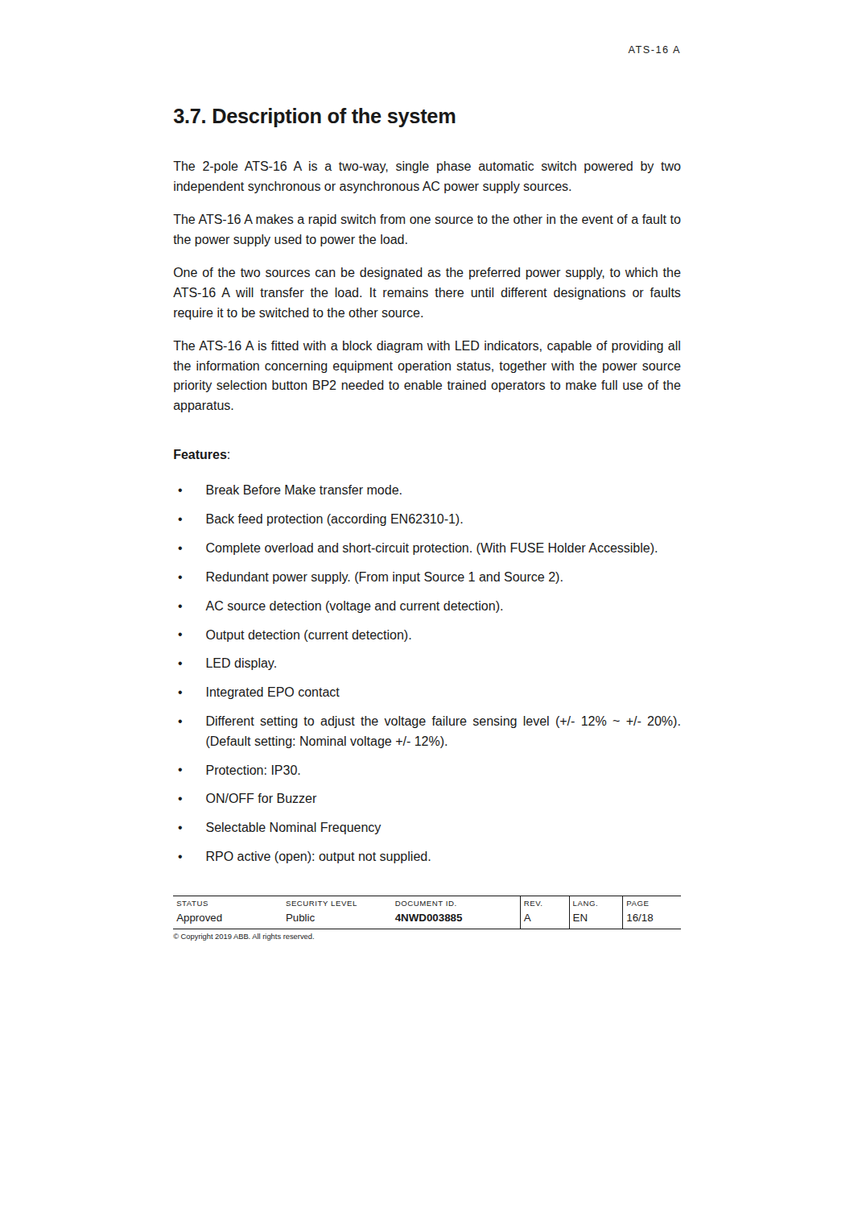ATS-16 A
3.7. Description of the system
The 2-pole ATS-16 A is a two-way, single phase automatic switch powered by two independent synchronous or asynchronous AC power supply sources.
The ATS-16 A makes a rapid switch from one source to the other in the event of a fault to the power supply used to power the load.
One of the two sources can be designated as the preferred power supply, to which the ATS-16 A will transfer the load. It remains there until different designations or faults require it to be switched to the other source.
The ATS-16 A is fitted with a block diagram with LED indicators, capable of providing all the information concerning equipment operation status, together with the power source priority selection button BP2 needed to enable trained operators to make full use of the apparatus.
Features:
Break Before Make transfer mode.
Back feed protection (according EN62310-1).
Complete overload and short-circuit protection. (With FUSE Holder Accessible).
Redundant power supply. (From input Source 1 and Source 2).
AC source detection (voltage and current detection).
Output detection (current detection).
LED display.
Integrated EPO contact
Different setting to adjust the voltage failure sensing level (+/- 12% ~ +/- 20%). (Default setting: Nominal voltage +/- 12%).
Protection: IP30.
ON/OFF for Buzzer
Selectable Nominal Frequency
RPO active (open): output not supplied.
| STATUS | SECURITY LEVEL | DOCUMENT ID. | REV. | LANG. | PAGE |
| Approved | Public | 4NWD003885 | A | EN | 16/18 |
© Copyright 2019 ABB. All rights reserved.